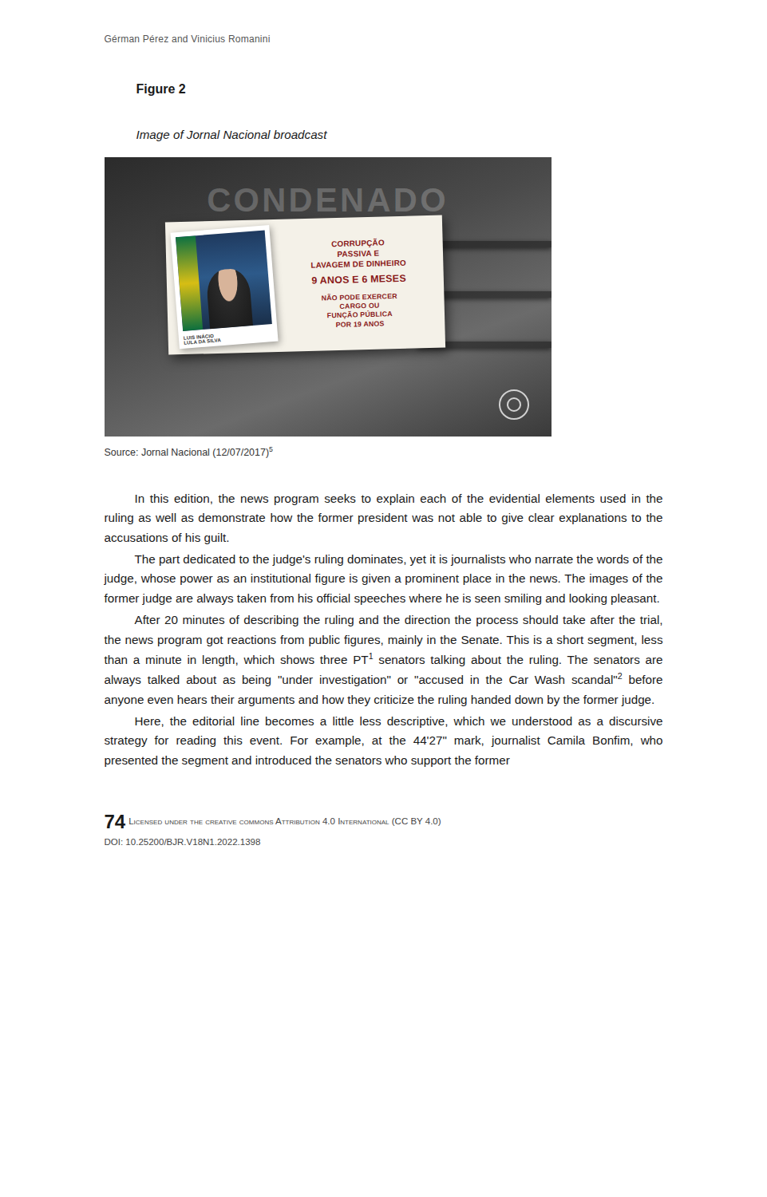Gérman Pérez and Vinicius Romanini
Figure 2
Image of Jornal Nacional broadcast
CONDENADO
LUIS INÁCIO
LULA DA SILVA
CORRUPÇÃO
PASSIVA E
LAVAGEM DE DINHEIRO
9 ANOS E 6 MESES
NÃO PODE EXERCER
CARGO OU
FUNÇÃO PÚBLICA
POR 19 ANOS
Source: Jornal Nacional (12/07/2017)5
In this edition, the news program seeks to explain each of the evidential elements used in the ruling as well as demonstrate how the former president was not able to give clear explanations to the accusations of his guilt.
The part dedicated to the judge's ruling dominates, yet it is journalists who narrate the words of the judge, whose power as an institutional figure is given a prominent place in the news. The images of the former judge are always taken from his official speeches where he is seen smiling and looking pleasant.
After 20 minutes of describing the ruling and the direction the process should take after the trial, the news program got reactions from public figures, mainly in the Senate. This is a short segment, less than a minute in length, which shows three PT1 senators talking about the ruling. The senators are always talked about as being "under investigation" or "accused in the Car Wash scandal"2 before anyone even hears their arguments and how they criticize the ruling handed down by the former judge.
Here, the editorial line becomes a little less descriptive, which we understood as a discursive strategy for reading this event. For example, at the 44'27" mark, journalist Camila Bonfim, who presented the segment and introduced the senators who support the former
74 Licensed under the creative commons Attribution 4.0 International (CC BY 4.0)
DOI: 10.25200/BJR.V18N1.2022.1398